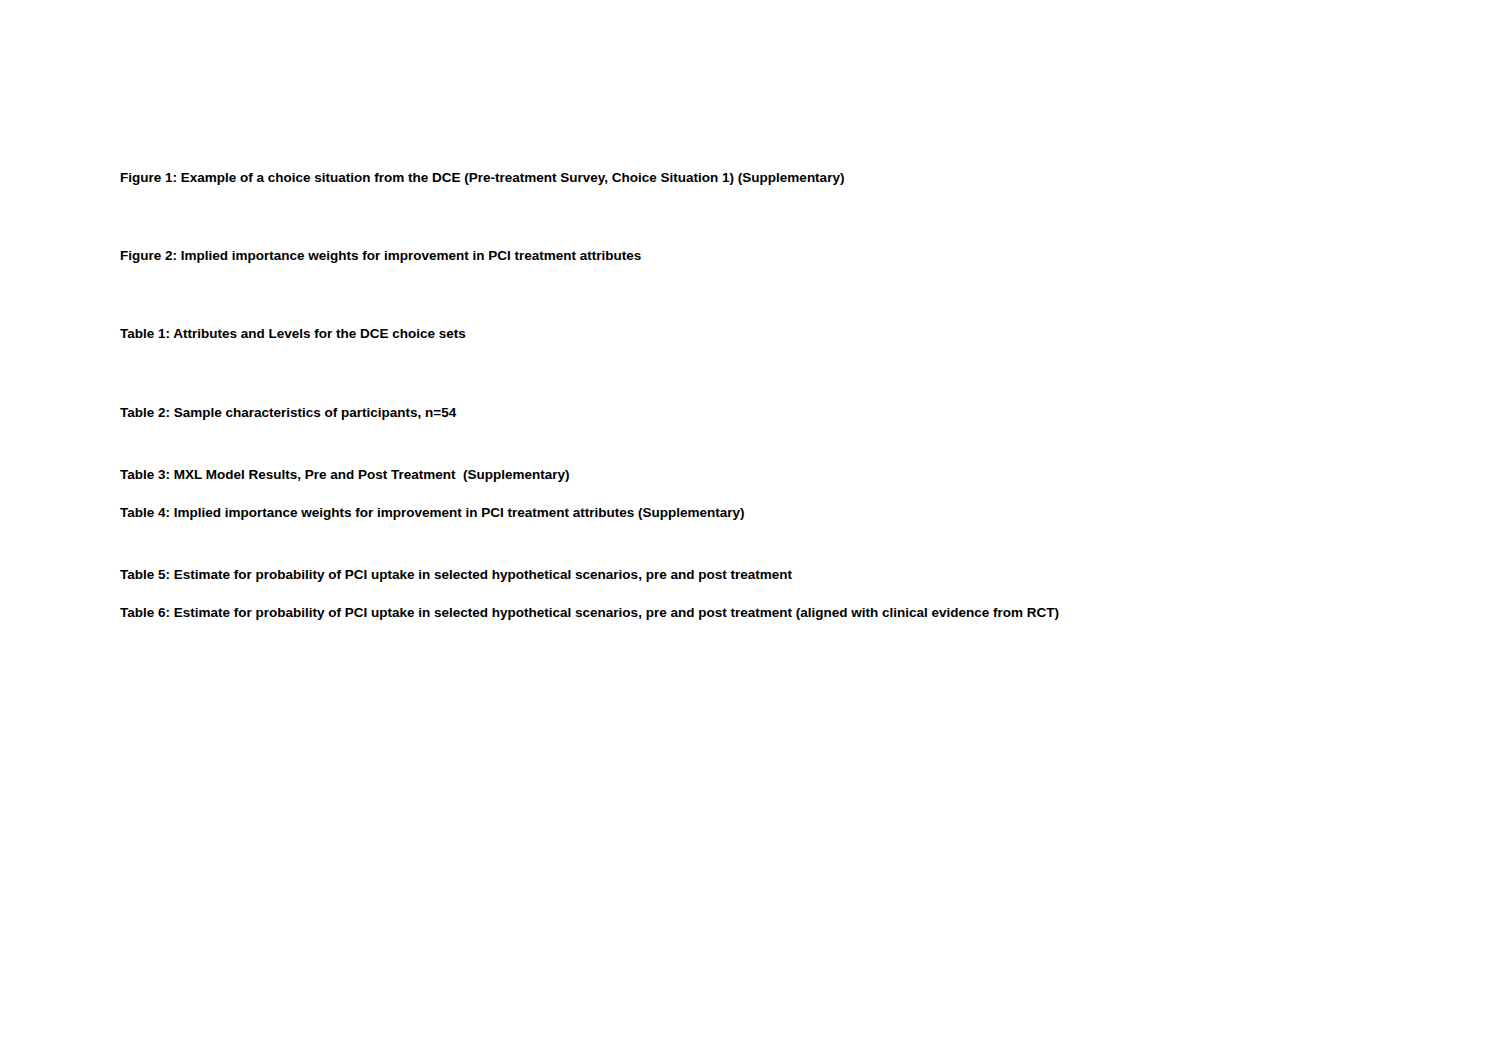Figure 1: Example of a choice situation from the DCE (Pre-treatment Survey, Choice Situation 1) (Supplementary)
Figure 2: Implied importance weights for improvement in PCI treatment attributes
Table 1: Attributes and Levels for the DCE choice sets
Table 2: Sample characteristics of participants, n=54
Table 3: MXL Model Results, Pre and Post Treatment (Supplementary)
Table 4: Implied importance weights for improvement in PCI treatment attributes (Supplementary)
Table 5: Estimate for probability of PCI uptake in selected hypothetical scenarios, pre and post treatment
Table 6: Estimate for probability of PCI uptake in selected hypothetical scenarios, pre and post treatment (aligned with clinical evidence from RCT)